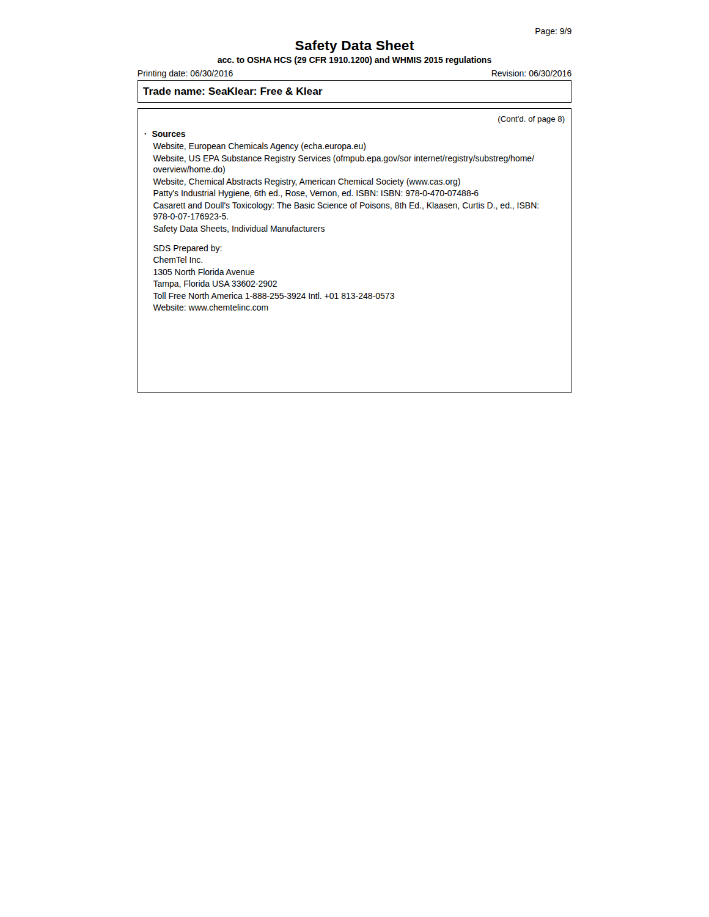Page: 9/9
Safety Data Sheet
acc. to OSHA HCS (29 CFR 1910.1200) and WHMIS 2015 regulations
Printing date: 06/30/2016 Revision: 06/30/2016
Trade name: SeaKlear: Free & Klear
(Cont'd. of page 8)
·Sources
Website, European Chemicals Agency (echa.europa.eu)
Website, US EPA Substance Registry Services (ofmpub.epa.gov/sor internet/registry/substreg/home/
overview/home.do)
Website, Chemical Abstracts Registry, American Chemical Society (www.cas.org)
Patty's Industrial Hygiene, 6th ed., Rose, Vernon, ed. ISBN: ISBN: 978-0-470-07488-6
Casarett and Doull's Toxicology: The Basic Science of Poisons, 8th Ed., Klaasen, Curtis D., ed., ISBN:
978-0-07-176923-5.
Safety Data Sheets, Individual Manufacturers
SDS Prepared by:
ChemTel Inc.
1305 North Florida Avenue
Tampa, Florida USA 33602-2902
Toll Free North America 1-888-255-3924 Intl. +01 813-248-0573
Website: www.chemtelinc.com